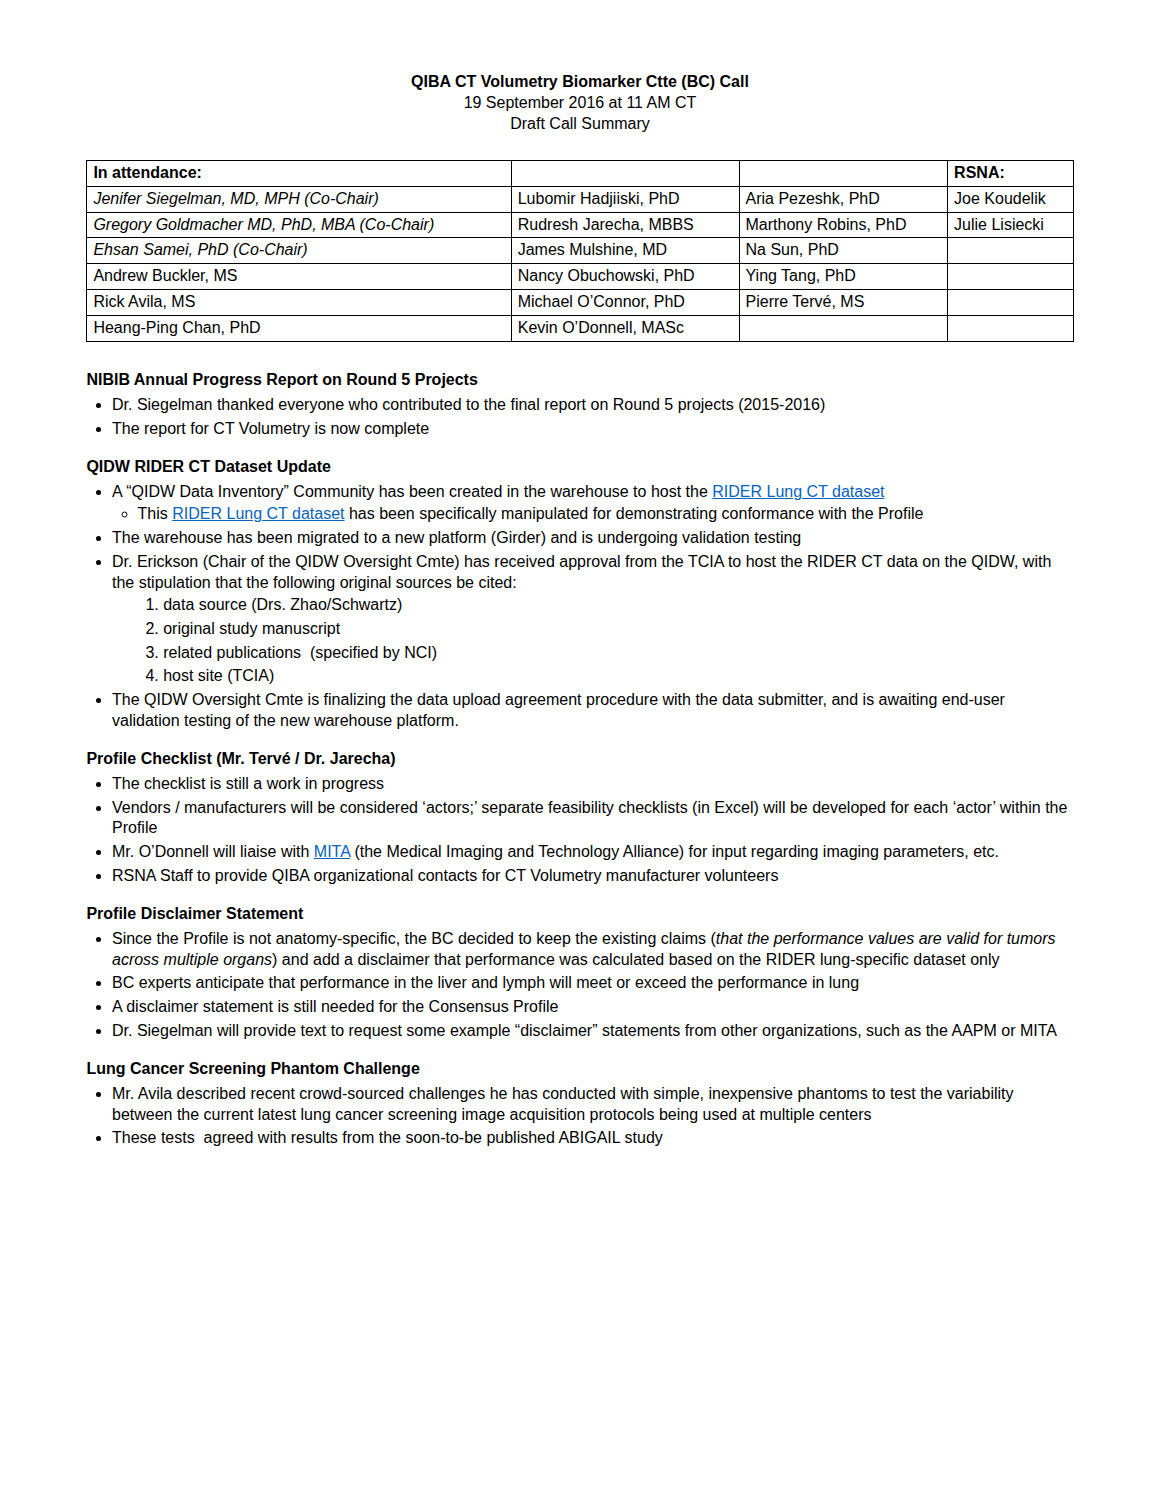QIBA CT Volumetry Biomarker Ctte (BC) Call
19 September 2016 at 11 AM CT
Draft Call Summary
| In attendance: | | | RSNA: |
| Jenifer Siegelman, MD, MPH (Co-Chair) | Lubomir Hadjiiski, PhD | Aria Pezeshk, PhD | Joe Koudelik |
| Gregory Goldmacher MD, PhD, MBA (Co-Chair) | Rudresh Jarecha, MBBS | Marthony Robins, PhD | Julie Lisiecki |
| Ehsan Samei, PhD (Co-Chair) | James Mulshine, MD | Na Sun, PhD | |
| Andrew Buckler, MS | Nancy Obuchowski, PhD | Ying Tang, PhD | |
| Rick Avila, MS | Michael O’Connor, PhD | Pierre Tervé, MS | |
| Heang-Ping Chan, PhD | Kevin O’Donnell, MASc | | |
NIBIB Annual Progress Report on Round 5 Projects
Dr. Siegelman thanked everyone who contributed to the final report on Round 5 projects (2015-2016)
The report for CT Volumetry is now complete
QIDW RIDER CT Dataset Update
A “QIDW Data Inventory” Community has been created in the warehouse to host the RIDER Lung CT dataset
This RIDER Lung CT dataset has been specifically manipulated for demonstrating conformance with the Profile
The warehouse has been migrated to a new platform (Girder) and is undergoing validation testing
Dr. Erickson (Chair of the QIDW Oversight Cmte) has received approval from the TCIA to host the RIDER CT data on the QIDW, with the stipulation that the following original sources be cited:
data source (Drs. Zhao/Schwartz)
original study manuscript
related publications (specified by NCI)
host site (TCIA)
The QIDW Oversight Cmte is finalizing the data upload agreement procedure with the data submitter, and is awaiting end-user validation testing of the new warehouse platform.
Profile Checklist (Mr. Tervé / Dr. Jarecha)
The checklist is still a work in progress
Vendors / manufacturers will be considered ‘actors;’ separate feasibility checklists (in Excel) will be developed for each ‘actor’ within the Profile
Mr. O’Donnell will liaise with MITA (the Medical Imaging and Technology Alliance) for input regarding imaging parameters, etc.
RSNA Staff to provide QIBA organizational contacts for CT Volumetry manufacturer volunteers
Profile Disclaimer Statement
Since the Profile is not anatomy-specific, the BC decided to keep the existing claims (that the performance values are valid for tumors across multiple organs) and add a disclaimer that performance was calculated based on the RIDER lung-specific dataset only
BC experts anticipate that performance in the liver and lymph will meet or exceed the performance in lung
A disclaimer statement is still needed for the Consensus Profile
Dr. Siegelman will provide text to request some example “disclaimer” statements from other organizations, such as the AAPM or MITA
Lung Cancer Screening Phantom Challenge
Mr. Avila described recent crowd-sourced challenges he has conducted with simple, inexpensive phantoms to test the variability between the current latest lung cancer screening image acquisition protocols being used at multiple centers
These tests agreed with results from the soon-to-be published ABIGAIL study